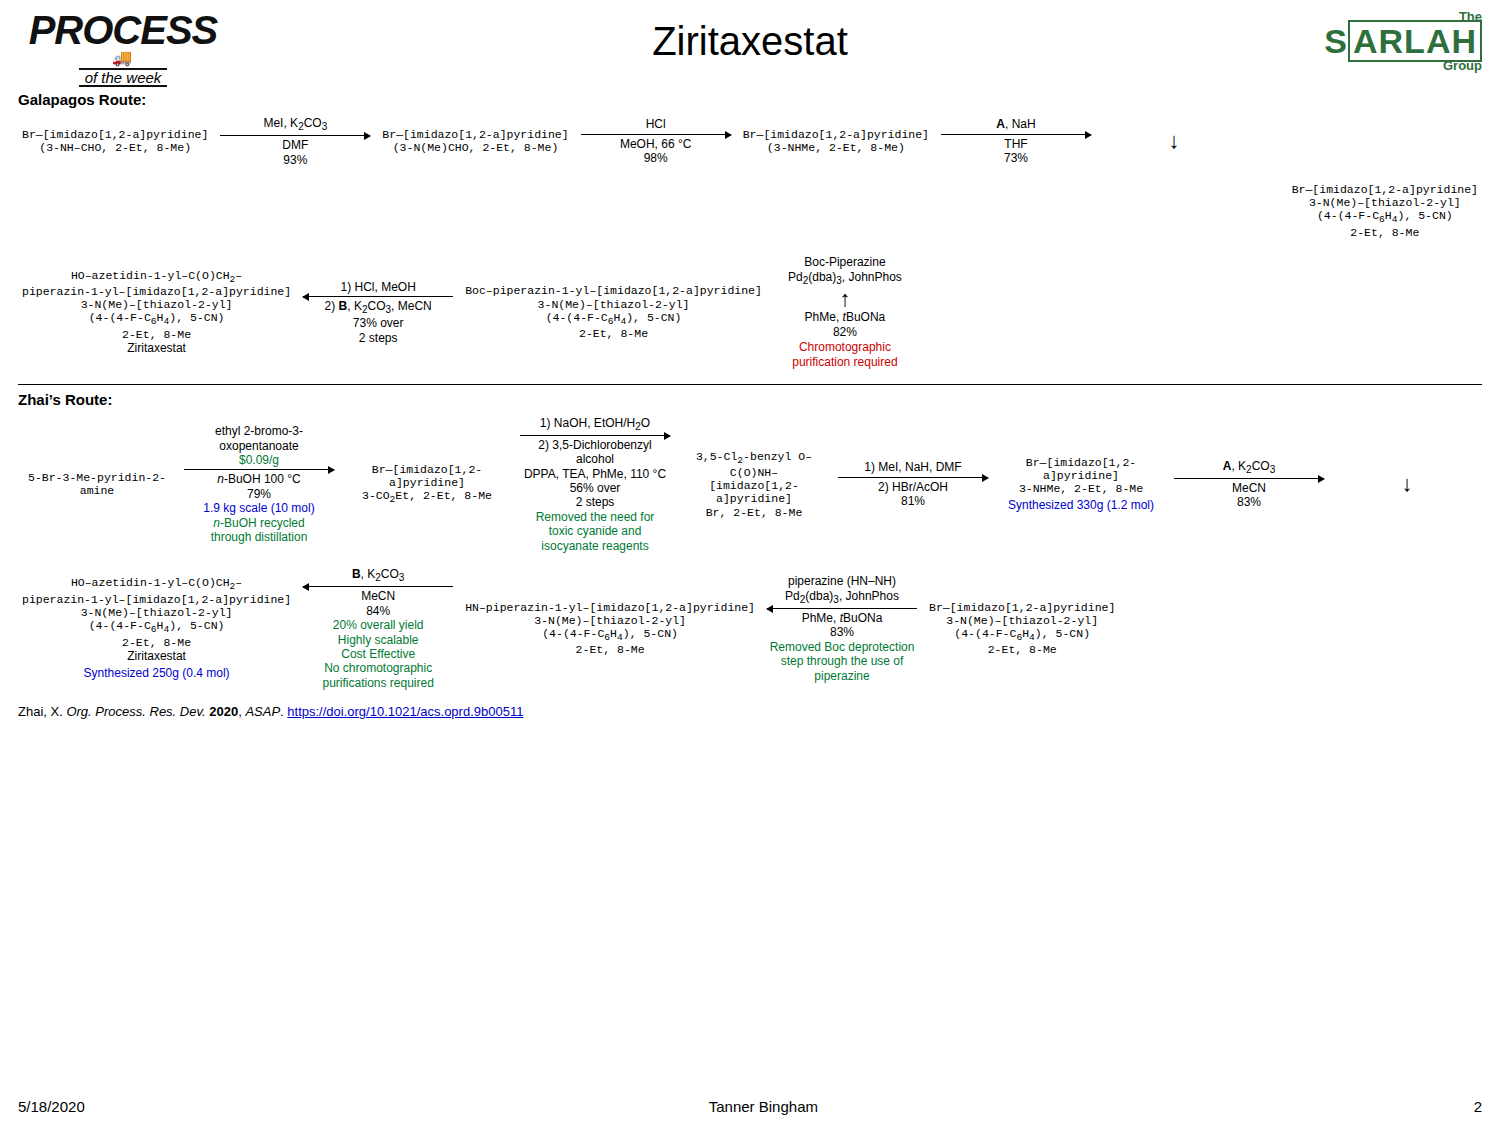PROCESS
🚚
of the week
Ziritaxestat
The
SARLAH
Group
Galapagos Route:
Br—[imidazo[1,2-a]pyridine] (3-NH–CHO, 2-Et, 8-Me)
MeI, K2CO3
DMF 93%
Br—[imidazo[1,2-a]pyridine] (3-N(Me)CHO, 2-Et, 8-Me)
HCl
MeOH, 66 °C 98%
Br—[imidazo[1,2-a]pyridine] (3-NHMe, 2-Et, 8-Me)
A, NaH
THF 73%
↓
Br—[imidazo[1,2-a]pyridine] 3-N(Me)–[thiazol-2-yl] (4-(4-F-C6H4), 5-CN) 2-Et, 8-Me
HO–azetidin-1-yl–C(O)CH2– piperazin-1-yl–[imidazo[1,2-a]pyridine] 3-N(Me)–[thiazol-2-yl] (4-(4-F-C6H4), 5-CN) 2-Et, 8-Me
Ziritaxestat
1) HCl, MeOH
2) B, K2CO3, MeCN 73% over 2 steps
Boc–piperazin-1-yl–[imidazo[1,2-a]pyridine] 3-N(Me)–[thiazol-2-yl] (4-(4-F-C6H4), 5-CN) 2-Et, 8-Me
Boc-Piperazine Pd2(dba)3, JohnPhos
↑
PhMe, t BuONa 82% Chromotographic purification required
Zhai’s Route:
5-Br-3-Me-pyridin-2-amine
ethyl 2-bromo-3-oxopentanoate $0.09/g
n-BuOH 100 °C 79% 1.9 kg scale (10 mol) n-BuOH recycled through distillation
Br—[imidazo[1,2-a]pyridine] 3-CO2Et, 2-Et, 8-Me
1) NaOH, EtOH/H2O
2) 3,5-Dichlorobenzyl alcohol DPPA, TEA, PhMe, 110 °C 56% over 2 steps Removed the need for toxic cyanide and isocyanate reagents
3,5-Cl2-benzyl O–C(O)NH– [imidazo[1,2-a]pyridine] Br, 2-Et, 8-Me
1) MeI, NaH, DMF
2) HBr/AcOH 81%
Br—[imidazo[1,2-a]pyridine] 3-NHMe, 2-Et, 8-Me
Synthesized 330g (1.2 mol)
A, K2CO3
MeCN 83%
↓
HO–azetidin-1-yl–C(O)CH2– piperazin-1-yl–[imidazo[1,2-a]pyridine] 3-N(Me)–[thiazol-2-yl] (4-(4-F-C6H4), 5-CN) 2-Et, 8-Me
Ziritaxestat
Synthesized 250g (0.4 mol)
B, K2CO3
MeCN 84% 20% overall yield Highly scalable Cost Effective No chromotographic purifications required
HN–piperazin-1-yl–[imidazo[1,2-a]pyridine] 3-N(Me)–[thiazol-2-yl] (4-(4-F-C6H4), 5-CN) 2-Et, 8-Me
piperazine (HN–NH) Pd2(dba)3, JohnPhos
PhMe, t BuONa 83% Removed Boc deprotection step through the use of piperazine
Br—[imidazo[1,2-a]pyridine] 3-N(Me)–[thiazol-2-yl] (4-(4-F-C6H4), 5-CN) 2-Et, 8-Me
Zhai, X. Org. Process. Res. Dev. 2020, ASAP. https://doi.org/10.1021/acs.oprd.9b00511
5/18/2020
Tanner Bingham
2